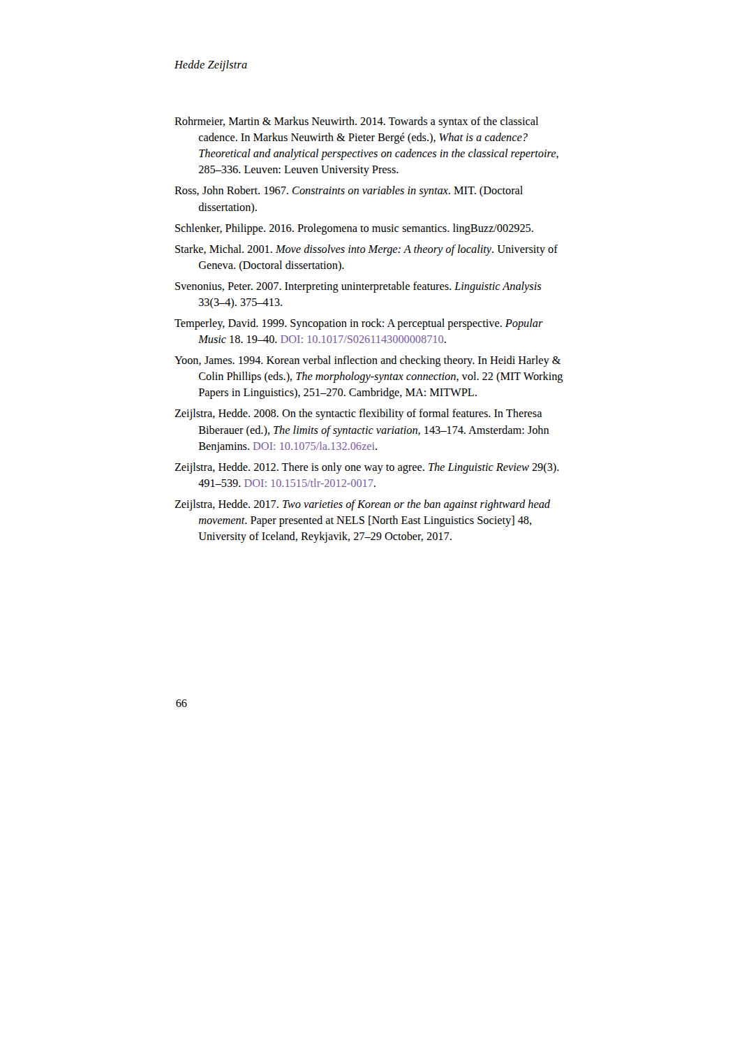Hedde Zeijlstra
Rohrmeier, Martin & Markus Neuwirth. 2014. Towards a syntax of the classical cadence. In Markus Neuwirth & Pieter Bergé (eds.), What is a cadence? Theoretical and analytical perspectives on cadences in the classical repertoire, 285–336. Leuven: Leuven University Press.
Ross, John Robert. 1967. Constraints on variables in syntax. MIT. (Doctoral dissertation).
Schlenker, Philippe. 2016. Prolegomena to music semantics. lingBuzz/002925.
Starke, Michal. 2001. Move dissolves into Merge: A theory of locality. University of Geneva. (Doctoral dissertation).
Svenonius, Peter. 2007. Interpreting uninterpretable features. Linguistic Analysis 33(3–4). 375–413.
Temperley, David. 1999. Syncopation in rock: A perceptual perspective. Popular Music 18. 19–40. DOI: 10.1017/S0261143000008710.
Yoon, James. 1994. Korean verbal inflection and checking theory. In Heidi Harley & Colin Phillips (eds.), The morphology-syntax connection, vol. 22 (MIT Working Papers in Linguistics), 251–270. Cambridge, MA: MITWPL.
Zeijlstra, Hedde. 2008. On the syntactic flexibility of formal features. In Theresa Biberauer (ed.), The limits of syntactic variation, 143–174. Amsterdam: John Benjamins. DOI: 10.1075/la.132.06zei.
Zeijlstra, Hedde. 2012. There is only one way to agree. The Linguistic Review 29(3). 491–539. DOI: 10.1515/tlr-2012-0017.
Zeijlstra, Hedde. 2017. Two varieties of Korean or the ban against rightward head movement. Paper presented at NELS [North East Linguistics Society] 48, University of Iceland, Reykjavik, 27–29 October, 2017.
66